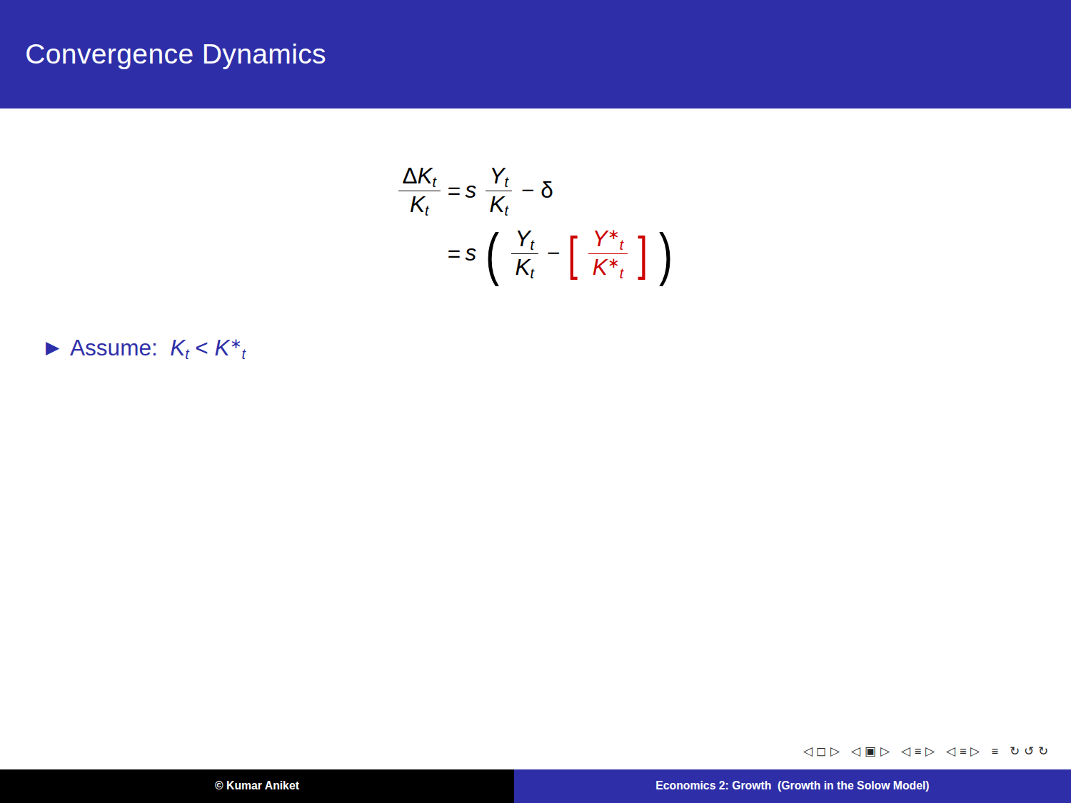Convergence Dynamics
| Δ K t K t | = | s Y t K t − δ |
| | = | s ( Y t K t − [ Y ∗ t K ∗ t ] ) |
▶ Assume: Kt < K∗t
◁◻▷ ◁▣▷ ◁≡▷ ◁≡▷ ≡ ↻↺↻
© Kumar Aniket
Economics 2: Growth (Growth in the Solow Model)